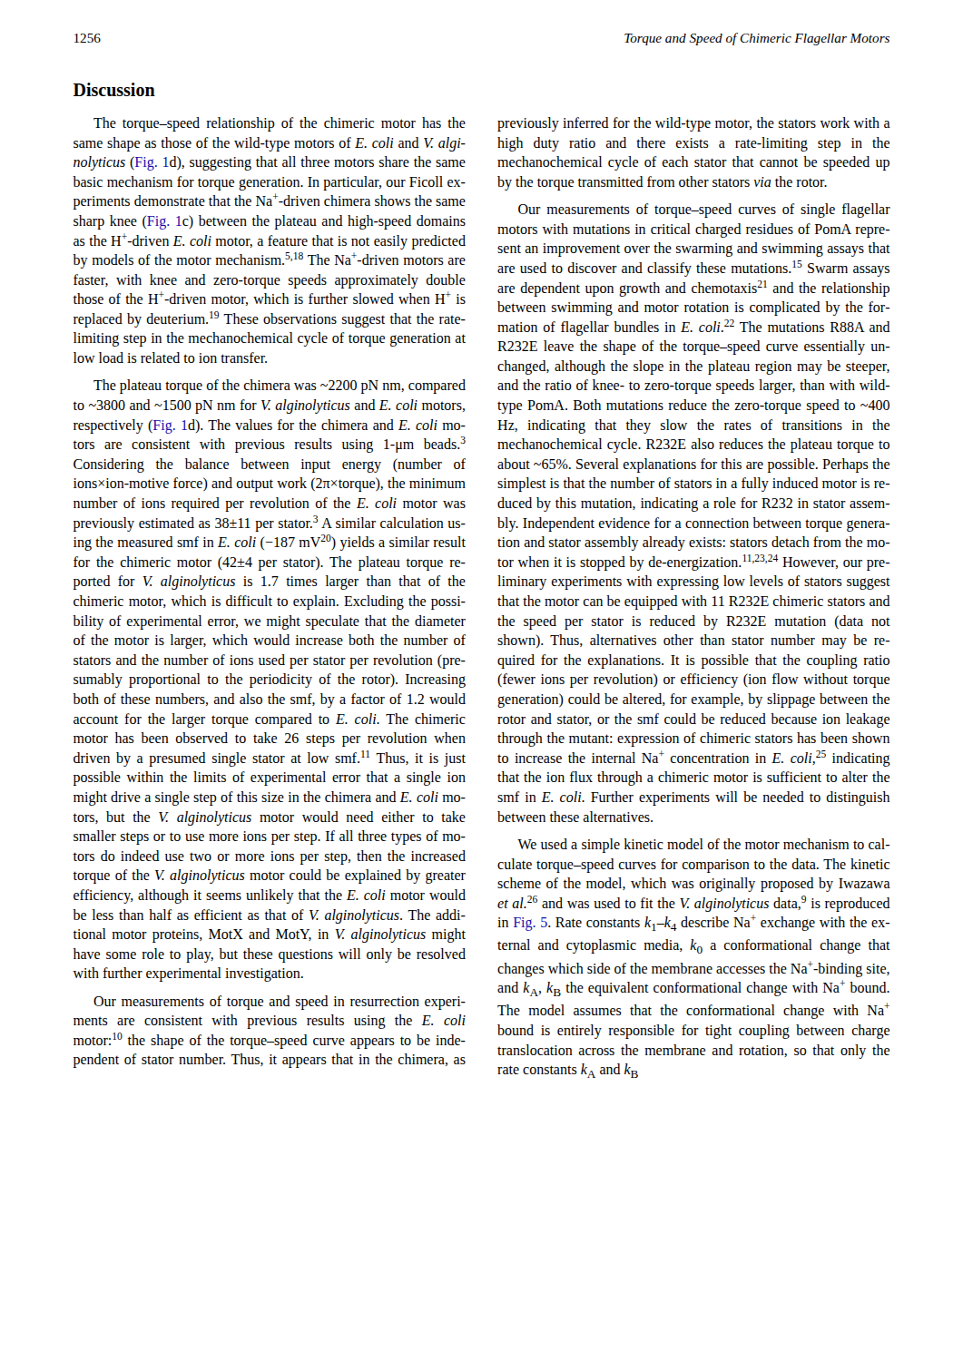1256 Torque and Speed of Chimeric Flagellar Motors
Discussion
The torque–speed relationship of the chimeric motor has the same shape as those of the wild-type motors of E. coli and V. alginolyticus (Fig. 1d), suggesting that all three motors share the same basic mechanism for torque generation. In particular, our Ficoll experiments demonstrate that the Na+-driven chimera shows the same sharp knee (Fig. 1c) between the plateau and high-speed domains as the H+-driven E. coli motor, a feature that is not easily predicted by models of the motor mechanism.5,18 The Na+-driven motors are faster, with knee and zero-torque speeds approximately double those of the H+-driven motor, which is further slowed when H+ is replaced by deuterium.19 These observations suggest that the rate-limiting step in the mechanochemical cycle of torque generation at low load is related to ion transfer.
The plateau torque of the chimera was ~2200 pN nm, compared to ~3800 and ~1500 pN nm for V. alginolyticus and E. coli motors, respectively (Fig. 1d). The values for the chimera and E. coli motors are consistent with previous results using 1-μm beads.3 Considering the balance between input energy (number of ions×ion-motive force) and output work (2π×torque), the minimum number of ions required per revolution of the E. coli motor was previously estimated as 38±11 per stator.3 A similar calculation using the measured smf in E. coli (−187 mV20) yields a similar result for the chimeric motor (42±4 per stator). The plateau torque reported for V. alginolyticus is 1.7 times larger than that of the chimeric motor, which is difficult to explain. Excluding the possibility of experimental error, we might speculate that the diameter of the motor is larger, which would increase both the number of stators and the number of ions used per stator per revolution (presumably proportional to the periodicity of the rotor). Increasing both of these numbers, and also the smf, by a factor of 1.2 would account for the larger torque compared to E. coli. The chimeric motor has been observed to take 26 steps per revolution when driven by a presumed single stator at low smf.11 Thus, it is just possible within the limits of experimental error that a single ion might drive a single step of this size in the chimera and E. coli motors, but the V. alginolyticus motor would need either to take smaller steps or to use more ions per step. If all three types of motors do indeed use two or more ions per step, then the increased torque of the V. alginolyticus motor could be explained by greater efficiency, although it seems unlikely that the E. coli motor would be less than half as efficient as that of V. alginolyticus. The additional motor proteins, MotX and MotY, in V. alginolyticus might have some role to play, but these questions will only be resolved with further experimental investigation.
Our measurements of torque and speed in resurrection experiments are consistent with previous results using the E. coli motor:10 the shape of the torque–speed curve appears to be independent of stator number. Thus, it appears that in the chimera, as previously inferred for the wild-type motor, the stators work with a high duty ratio and there exists a rate-limiting step in the mechanochemical cycle of each stator that cannot be speeded up by the torque transmitted from other stators via the rotor.
Our measurements of torque–speed curves of single flagellar motors with mutations in critical charged residues of PomA represent an improvement over the swarming and swimming assays that are used to discover and classify these mutations.15 Swarm assays are dependent upon growth and chemotaxis21 and the relationship between swimming and motor rotation is complicated by the formation of flagellar bundles in E. coli.22 The mutations R88A and R232E leave the shape of the torque–speed curve essentially unchanged, although the slope in the plateau region may be steeper, and the ratio of knee- to zero-torque speeds larger, than with wild-type PomA. Both mutations reduce the zero-torque speed to ~400 Hz, indicating that they slow the rates of transitions in the mechanochemical cycle. R232E also reduces the plateau torque to about ~65%. Several explanations for this are possible. Perhaps the simplest is that the number of stators in a fully induced motor is reduced by this mutation, indicating a role for R232 in stator assembly. Independent evidence for a connection between torque generation and stator assembly already exists: stators detach from the motor when it is stopped by de-energization.11,23,24 However, our preliminary experiments with expressing low levels of stators suggest that the motor can be equipped with 11 R232E chimeric stators and the speed per stator is reduced by R232E mutation (data not shown). Thus, alternatives other than stator number may be required for the explanations. It is possible that the coupling ratio (fewer ions per revolution) or efficiency (ion flow without torque generation) could be altered, for example, by slippage between the rotor and stator, or the smf could be reduced because ion leakage through the mutant: expression of chimeric stators has been shown to increase the internal Na+ concentration in E. coli,25 indicating that the ion flux through a chimeric motor is sufficient to alter the smf in E. coli. Further experiments will be needed to distinguish between these alternatives.
We used a simple kinetic model of the motor mechanism to calculate torque–speed curves for comparison to the data. The kinetic scheme of the model, which was originally proposed by Iwazawa et al.26 and was used to fit the V. alginolyticus data,9 is reproduced in Fig. 5. Rate constants k1–k4 describe Na+ exchange with the external and cytoplasmic media, k0 a conformational change that changes which side of the membrane accesses the Na+-binding site, and kA, kB the equivalent conformational change with Na+ bound. The model assumes that the conformational change with Na+ bound is entirely responsible for tight coupling between charge translocation across the membrane and rotation, so that only the rate constants kA and kB